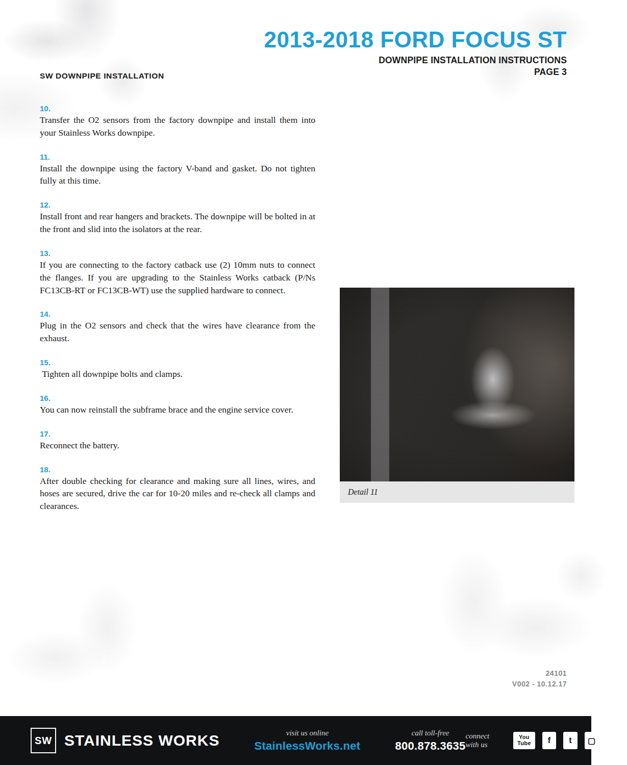2013-2018 FORD FOCUS ST
DOWNPIPE INSTALLATION INSTRUCTIONS
PAGE 3
SW DOWNPIPE INSTALLATION
10.
Transfer the O2 sensors from the factory downpipe and install them into your Stainless Works downpipe.
11.
Install the downpipe using the factory V-band and gasket. Do not tighten fully at this time.
12.
Install front and rear hangers and brackets. The downpipe will be bolted in at the front and slid into the isolators at the rear.
13.
If you are connecting to the factory catback use (2) 10mm nuts to connect the flanges. If you are upgrading to the Stainless Works catback (P/Ns FC13CB-RT or FC13CB-WT) use the supplied hardware to connect.
14.
Plug in the O2 sensors and check that the wires have clearance from the exhaust.
15.
Tighten all downpipe bolts and clamps.
16.
You can now reinstall the subframe brace and the engine service cover.
17.
Reconnect the battery.
18.
After double checking for clearance and making sure all lines, wires, and hoses are secured, drive the car for 10-20 miles and re-check all clamps and clearances.
Detail 11
24101
V002 - 10.12.17
SW
STAINLESS WORKS
visit us online
StainlessWorks.net
call toll-free
800.878.3635
connect with us You
Tube f t ▢